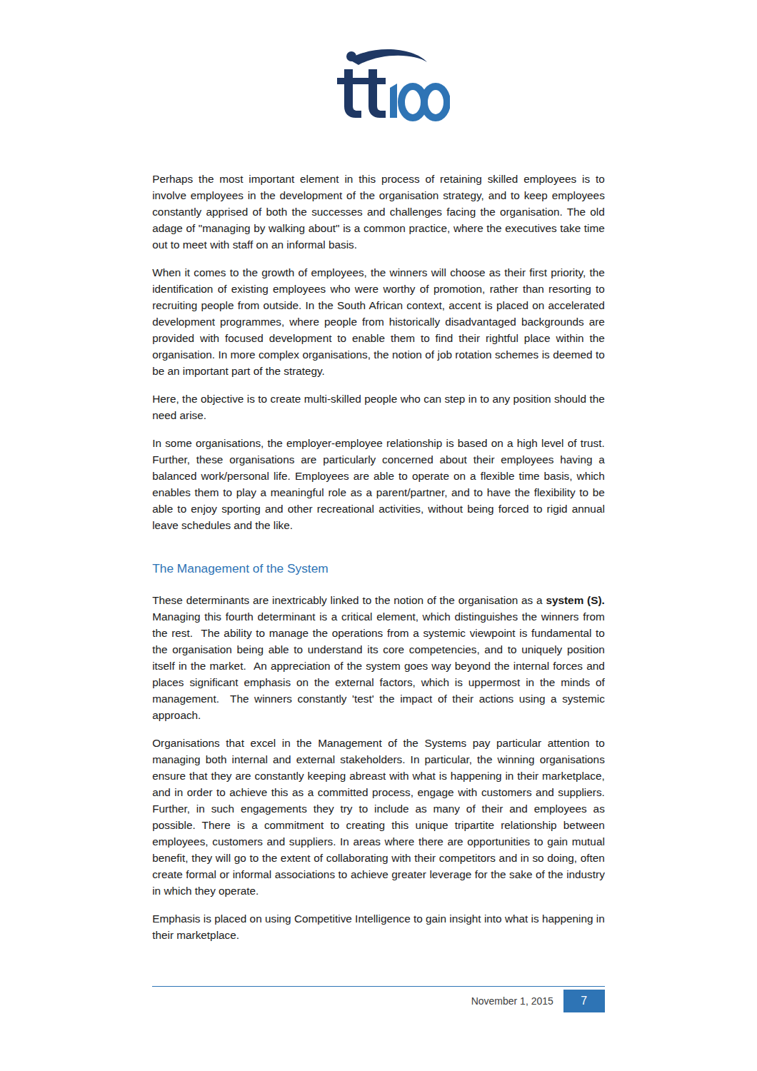Perhaps the most important element in this process of retaining skilled employees is to involve employees in the development of the organisation strategy, and to keep employees constantly apprised of both the successes and challenges facing the organisation. The old adage of "managing by walking about" is a common practice, where the executives take time out to meet with staff on an informal basis.
When it comes to the growth of employees, the winners will choose as their first priority, the identification of existing employees who were worthy of promotion, rather than resorting to recruiting people from outside. In the South African context, accent is placed on accelerated development programmes, where people from historically disadvantaged backgrounds are provided with focused development to enable them to find their rightful place within the organisation. In more complex organisations, the notion of job rotation schemes is deemed to be an important part of the strategy.
Here, the objective is to create multi-skilled people who can step in to any position should the need arise.
In some organisations, the employer-employee relationship is based on a high level of trust. Further, these organisations are particularly concerned about their employees having a balanced work/personal life. Employees are able to operate on a flexible time basis, which enables them to play a meaningful role as a parent/partner, and to have the flexibility to be able to enjoy sporting and other recreational activities, without being forced to rigid annual leave schedules and the like.
The Management of the System
These determinants are inextricably linked to the notion of the organisation as a system (S). Managing this fourth determinant is a critical element, which distinguishes the winners from the rest. The ability to manage the operations from a systemic viewpoint is fundamental to the organisation being able to understand its core competencies, and to uniquely position itself in the market. An appreciation of the system goes way beyond the internal forces and places significant emphasis on the external factors, which is uppermost in the minds of management. The winners constantly 'test' the impact of their actions using a systemic approach.
Organisations that excel in the Management of the Systems pay particular attention to managing both internal and external stakeholders. In particular, the winning organisations ensure that they are constantly keeping abreast with what is happening in their marketplace, and in order to achieve this as a committed process, engage with customers and suppliers. Further, in such engagements they try to include as many of their and employees as possible. There is a commitment to creating this unique tripartite relationship between employees, customers and suppliers. In areas where there are opportunities to gain mutual benefit, they will go to the extent of collaborating with their competitors and in so doing, often create formal or informal associations to achieve greater leverage for the sake of the industry in which they operate.
Emphasis is placed on using Competitive Intelligence to gain insight into what is happening in their marketplace.
November 1, 2015
7